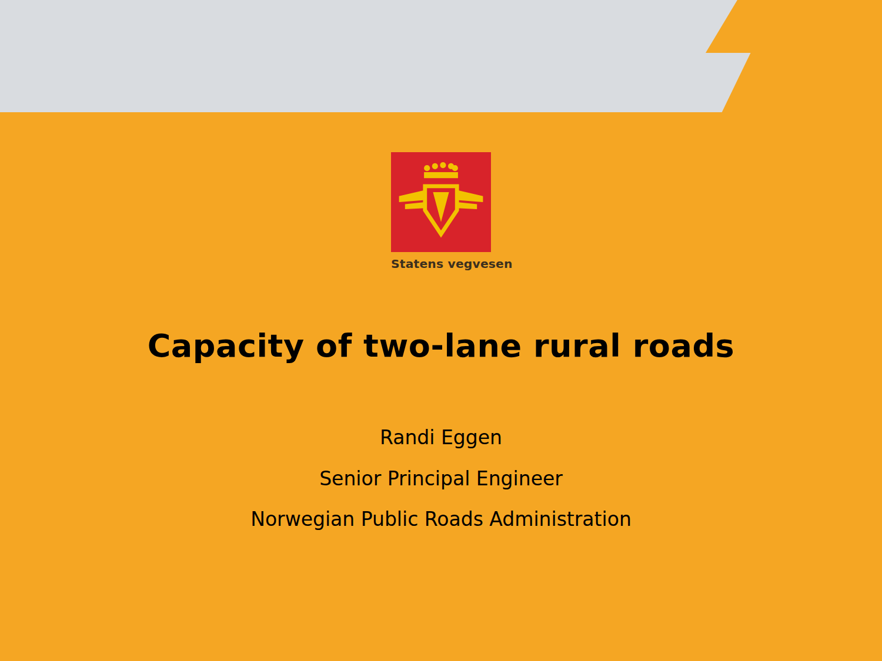Statens vegvesen
Capacity of two-lane rural roads
Randi Eggen
Senior Principal Engineer
Norwegian Public Roads Administration